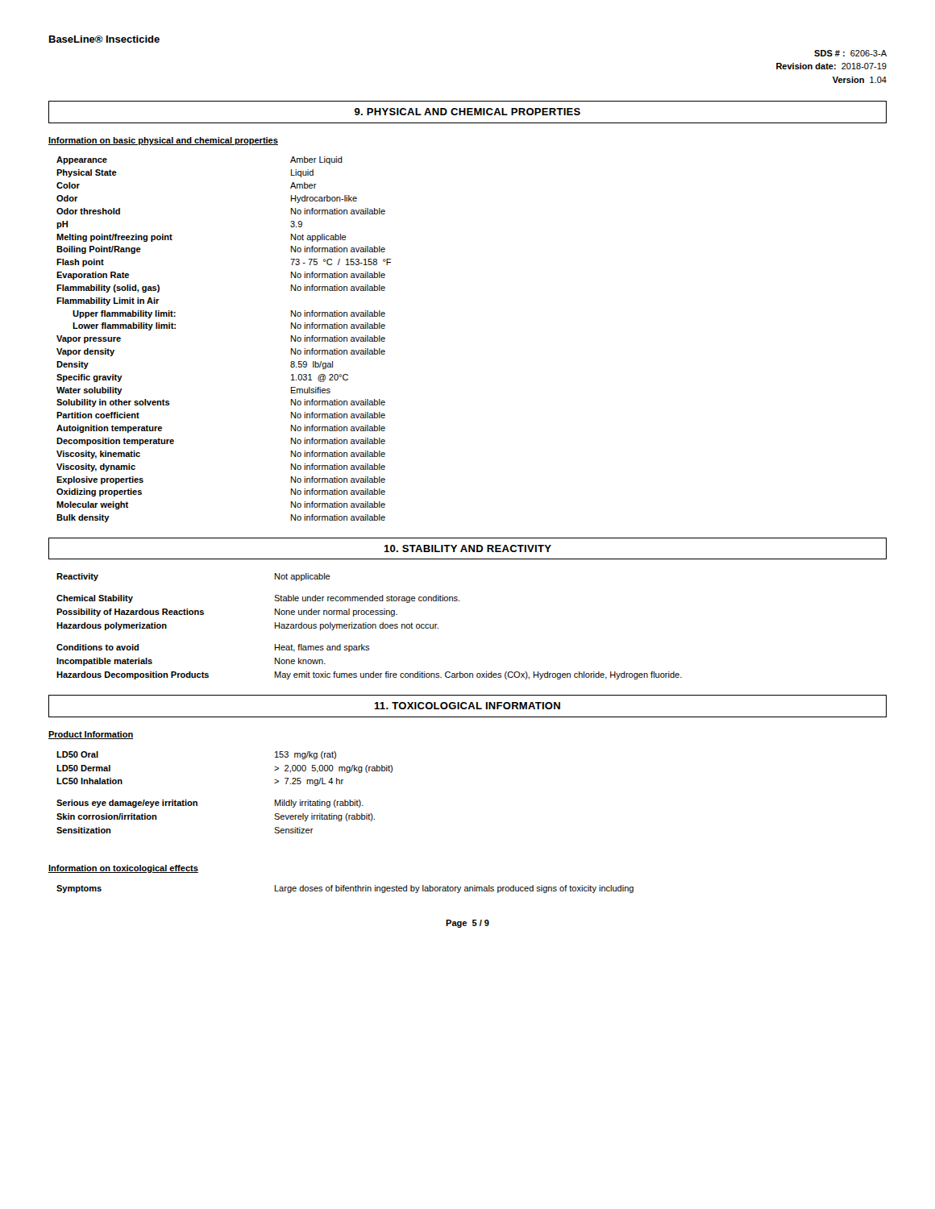BaseLine® Insecticide
SDS # : 6206-3-A
Revision date: 2018-07-19
Version 1.04
9. PHYSICAL AND CHEMICAL PROPERTIES
Information on basic physical and chemical properties
| Appearance | Amber Liquid |
| Physical State | Liquid |
| Color | Amber |
| Odor | Hydrocarbon-like |
| Odor threshold | No information available |
| pH | 3.9 |
| Melting point/freezing point | Not applicable |
| Boiling Point/Range | No information available |
| Flash point | 73 - 75 °C / 153-158 °F |
| Evaporation Rate | No information available |
| Flammability (solid, gas) | No information available |
| Flammability Limit in Air | |
| Upper flammability limit: | No information available |
| Lower flammability limit: | No information available |
| Vapor pressure | No information available |
| Vapor density | No information available |
| Density | 8.59 lb/gal |
| Specific gravity | 1.031 @ 20°C |
| Water solubility | Emulsifies |
| Solubility in other solvents | No information available |
| Partition coefficient | No information available |
| Autoignition temperature | No information available |
| Decomposition temperature | No information available |
| Viscosity, kinematic | No information available |
| Viscosity, dynamic | No information available |
| Explosive properties | No information available |
| Oxidizing properties | No information available |
| Molecular weight | No information available |
| Bulk density | No information available |
10. STABILITY AND REACTIVITY
| Reactivity | Not applicable |
| Chemical Stability | Stable under recommended storage conditions. |
| Possibility of Hazardous Reactions | None under normal processing. |
| Hazardous polymerization | Hazardous polymerization does not occur. |
| Conditions to avoid | Heat, flames and sparks |
| Incompatible materials | None known. |
| Hazardous Decomposition Products | May emit toxic fumes under fire conditions. Carbon oxides (COx), Hydrogen chloride, Hydrogen fluoride. |
11. TOXICOLOGICAL INFORMATION
Product Information
| LD50 Oral | 153 mg/kg (rat) |
| LD50 Dermal | > 2,000 5,000 mg/kg (rabbit) |
| LC50 Inhalation | > 7.25 mg/L 4 hr |
| Serious eye damage/eye irritation | Mildly irritating (rabbit). |
| Skin corrosion/irritation | Severely irritating (rabbit). |
| Sensitization | Sensitizer |
Information on toxicological effects
| Symptoms | Large doses of bifenthrin ingested by laboratory animals produced signs of toxicity including |
Page 5 / 9